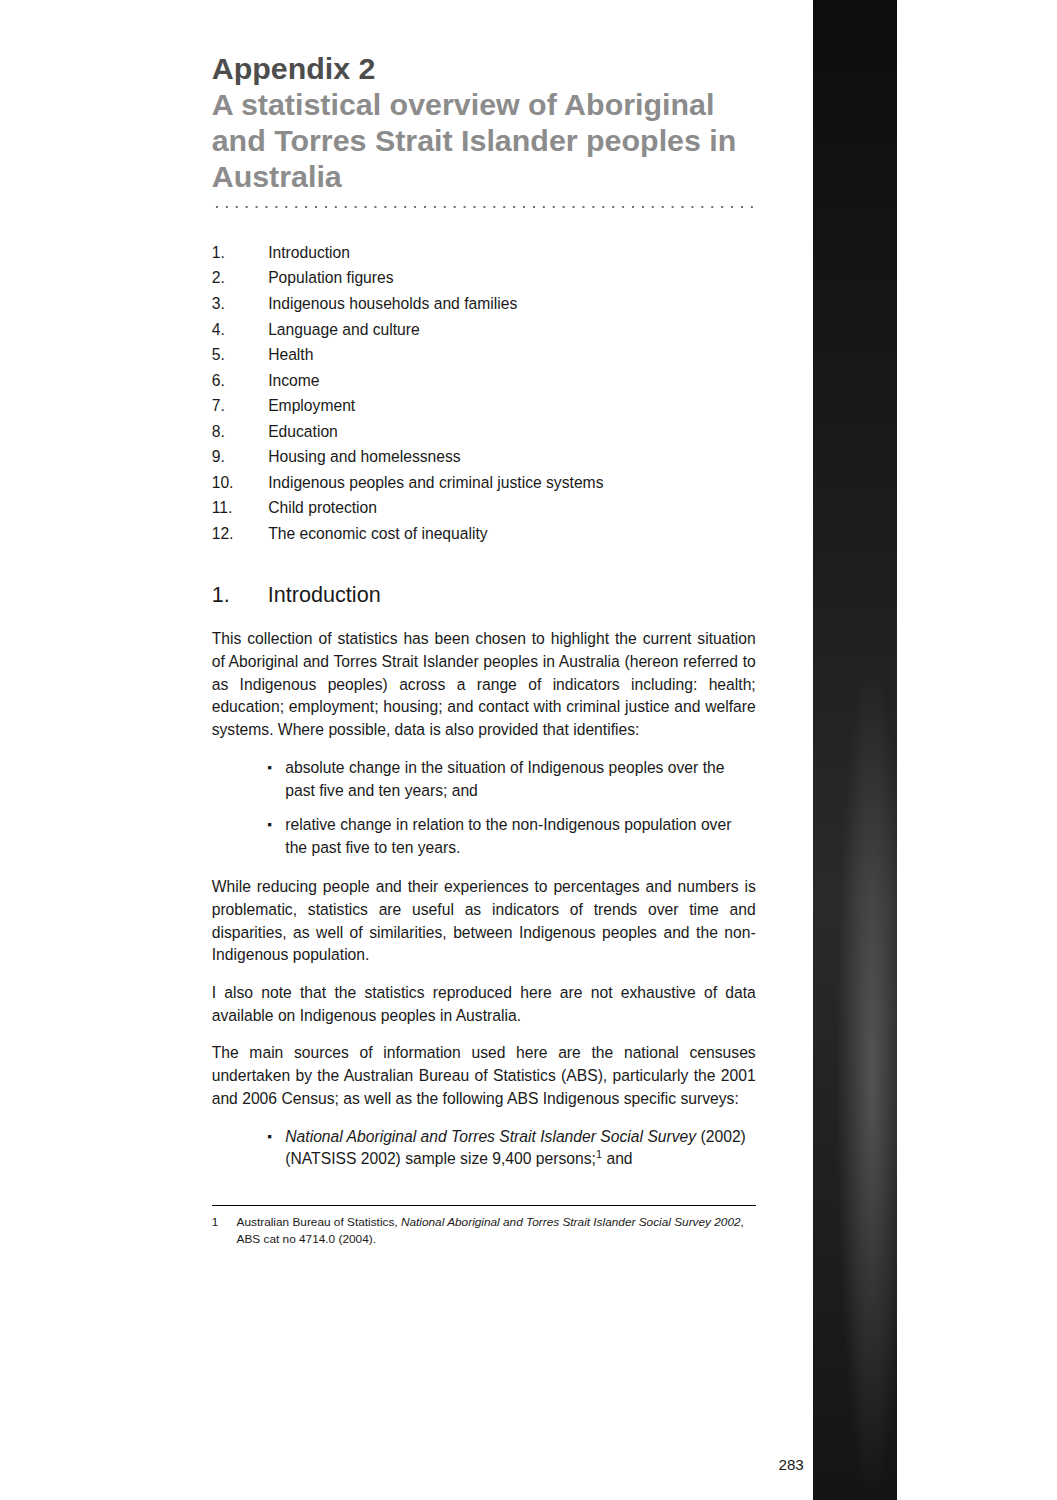Appendix 2 A statistical overview of Aboriginal and Torres Strait Islander peoples in Australia
1. Introduction
2. Population figures
3. Indigenous households and families
4. Language and culture
5. Health
6. Income
7. Employment
8. Education
9. Housing and homelessness
10. Indigenous peoples and criminal justice systems
11. Child protection
12. The economic cost of inequality
1. Introduction
This collection of statistics has been chosen to highlight the current situation of Aboriginal and Torres Strait Islander peoples in Australia (hereon referred to as Indigenous peoples) across a range of indicators including: health; education; employment; housing; and contact with criminal justice and welfare systems. Where possible, data is also provided that identifies:
absolute change in the situation of Indigenous peoples over the past five and ten years; and
relative change in relation to the non-Indigenous population over the past five to ten years.
While reducing people and their experiences to percentages and numbers is problematic, statistics are useful as indicators of trends over time and disparities, as well of similarities, between Indigenous peoples and the non-Indigenous population.
I also note that the statistics reproduced here are not exhaustive of data available on Indigenous peoples in Australia.
The main sources of information used here are the national censuses undertaken by the Australian Bureau of Statistics (ABS), particularly the 2001 and 2006 Census; as well as the following ABS Indigenous specific surveys:
National Aboriginal and Torres Strait Islander Social Survey (2002) (NATSISS 2002) sample size 9,400 persons;1 and
1 Australian Bureau of Statistics, National Aboriginal and Torres Strait Islander Social Survey 2002, ABS cat no 4714.0 (2004).
283